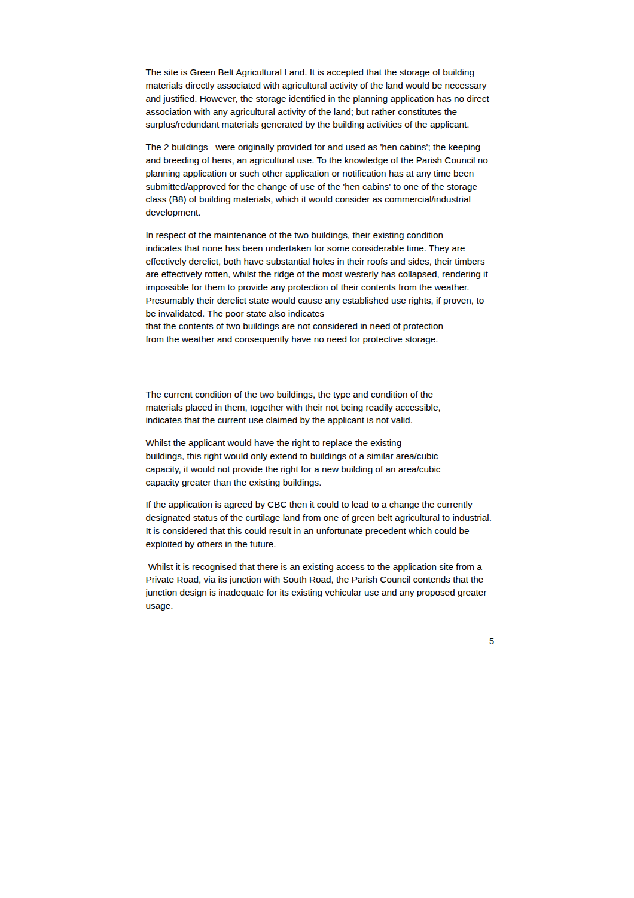The site is Green Belt Agricultural Land. It is accepted that the storage of building materials directly associated with agricultural activity of the land would be necessary and justified. However, the storage identified in the planning application has no direct association with any agricultural activity of the land; but rather constitutes the surplus/redundant materials generated by the building activities of the applicant.
The 2 buildings were originally provided for and used as 'hen cabins'; the keeping and breeding of hens, an agricultural use. To the knowledge of the Parish Council no planning application or such other application or notification has at any time been submitted/approved for the change of use of the 'hen cabins' to one of the storage class (B8) of building materials, which it would consider as commercial/industrial development.
In respect of the maintenance of the two buildings, their existing condition
indicates that none has been undertaken for some considerable time. They are effectively derelict, both have substantial holes in their roofs and sides, their timbers are effectively rotten, whilst the ridge of the most westerly has collapsed, rendering it impossible for them to provide any protection of their contents from the weather. Presumably their derelict state would cause any established use rights, if proven, to be invalidated. The poor state also indicates
that the contents of two buildings are not considered in need of protection
from the weather and consequently have no need for protective storage.
The current condition of the two buildings, the type and condition of the
materials placed in them, together with their not being readily accessible,
indicates that the current use claimed by the applicant is not valid.
Whilst the applicant would have the right to replace the existing
buildings, this right would only extend to buildings of a similar area/cubic
capacity, it would not provide the right for a new building of an area/cubic
capacity greater than the existing buildings.
If the application is agreed by CBC then it could to lead to a change the currently designated status of the curtilage land from one of green belt agricultural to industrial. It is considered that this could result in an unfortunate precedent which could be exploited by others in the future.
Whilst it is recognised that there is an existing access to the application site from a Private Road, via its junction with South Road, the Parish Council contends that the junction design is inadequate for its existing vehicular use and any proposed greater usage.
5